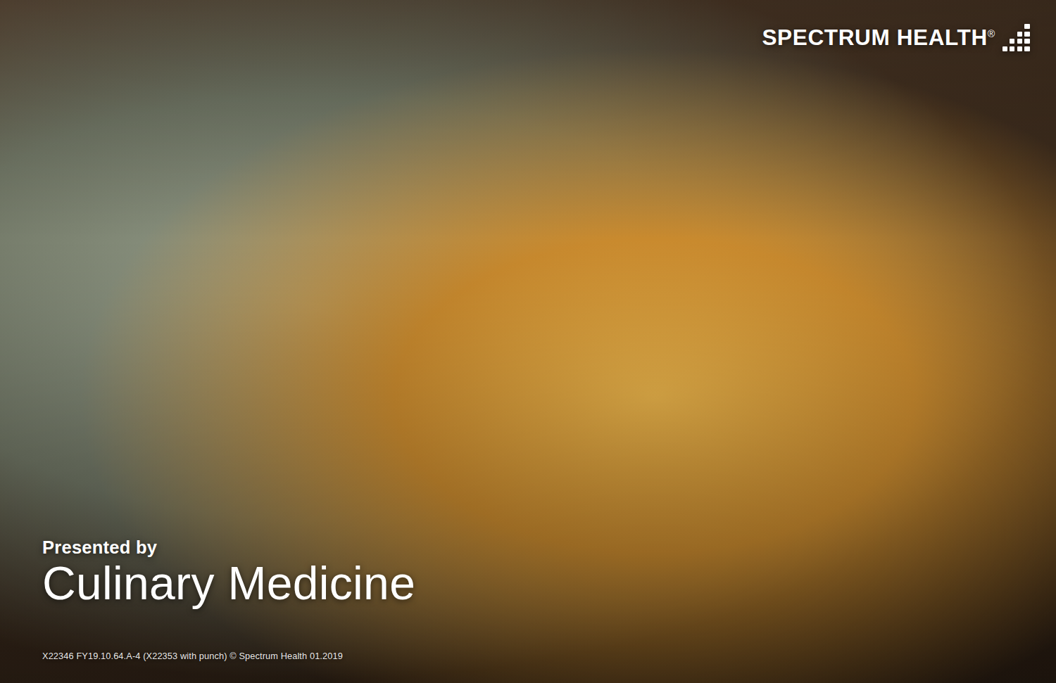Spectrum Health®
Presented by Culinary Medicine
X22346 FY19.10.64.A-4 (X22353 with punch) © Spectrum Health 01.2019